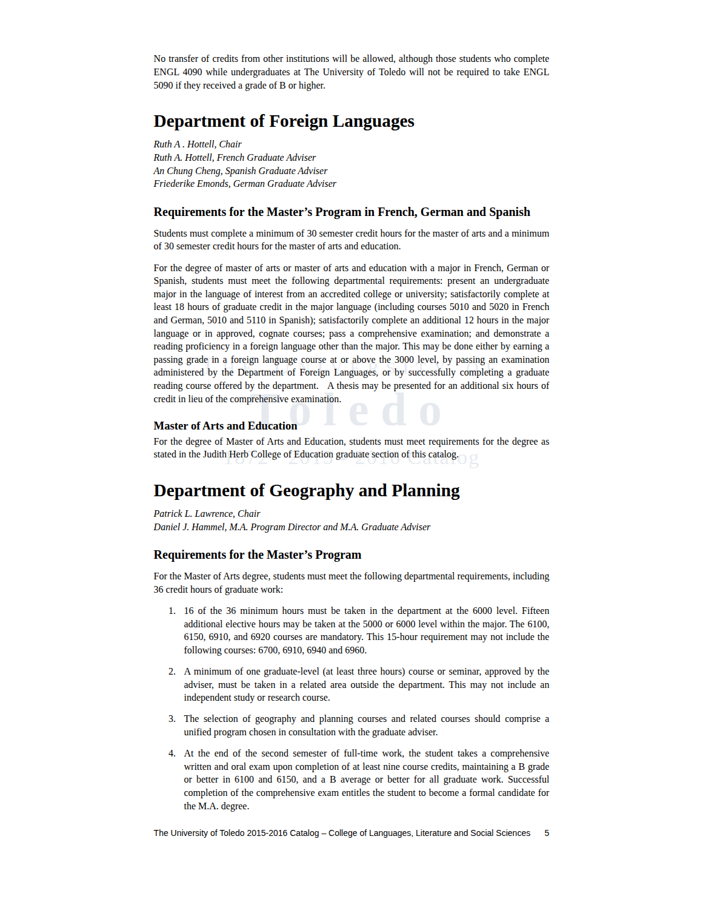The University of
Toledo
1872 2015 - 2016 Catalog
No transfer of credits from other institutions will be allowed, although those students who complete ENGL 4090 while undergraduates at The University of Toledo will not be required to take ENGL 5090 if they received a grade of B or higher.
Department of Foreign Languages
Ruth A . Hottell, Chair Ruth A. Hottell, French Graduate Adviser An Chung Cheng, Spanish Graduate Adviser Friederike Emonds, German Graduate Adviser
Requirements for the Master’s Program in French, German and Spanish
Students must complete a minimum of 30 semester credit hours for the master of arts and a minimum of 30 semester credit hours for the master of arts and education.
For the degree of master of arts or master of arts and education with a major in French, German or Spanish, students must meet the following departmental requirements: present an undergraduate major in the language of interest from an accredited college or university; satisfactorily complete at least 18 hours of graduate credit in the major language (including courses 5010 and 5020 in French and German, 5010 and 5110 in Spanish); satisfactorily complete an additional 12 hours in the major language or in approved, cognate courses; pass a comprehensive examination; and demonstrate a reading proficiency in a foreign language other than the major. This may be done either by earning a passing grade in a foreign language course at or above the 3000 level, by passing an examination administered by the Department of Foreign Languages, or by successfully completing a graduate reading course offered by the department. A thesis may be presented for an additional six hours of credit in lieu of the comprehensive examination.
Master of Arts and Education
For the degree of Master of Arts and Education, students must meet requirements for the degree as stated in the Judith Herb College of Education graduate section of this catalog.
Department of Geography and Planning
Patrick L. Lawrence, Chair Daniel J. Hammel, M.A. Program Director and M.A. Graduate Adviser
Requirements for the Master’s Program
For the Master of Arts degree, students must meet the following departmental requirements, including 36 credit hours of graduate work:
16 of the 36 minimum hours must be taken in the department at the 6000 level. Fifteen additional elective hours may be taken at the 5000 or 6000 level within the major. The 6100, 6150, 6910, and 6920 courses are mandatory. This 15-hour requirement may not include the following courses: 6700, 6910, 6940 and 6960.
A minimum of one graduate-level (at least three hours) course or seminar, approved by the adviser, must be taken in a related area outside the department. This may not include an independent study or research course.
The selection of geography and planning courses and related courses should comprise a unified program chosen in consultation with the graduate adviser.
At the end of the second semester of full-time work, the student takes a comprehensive written and oral exam upon completion of at least nine course credits, maintaining a B grade or better in 6100 and 6150, and a B average or better for all graduate work. Successful completion of the comprehensive exam entitles the student to become a formal candidate for the M.A. degree.
The University of Toledo 2015-2016 Catalog – College of Languages, Literature and Social Sciences 5